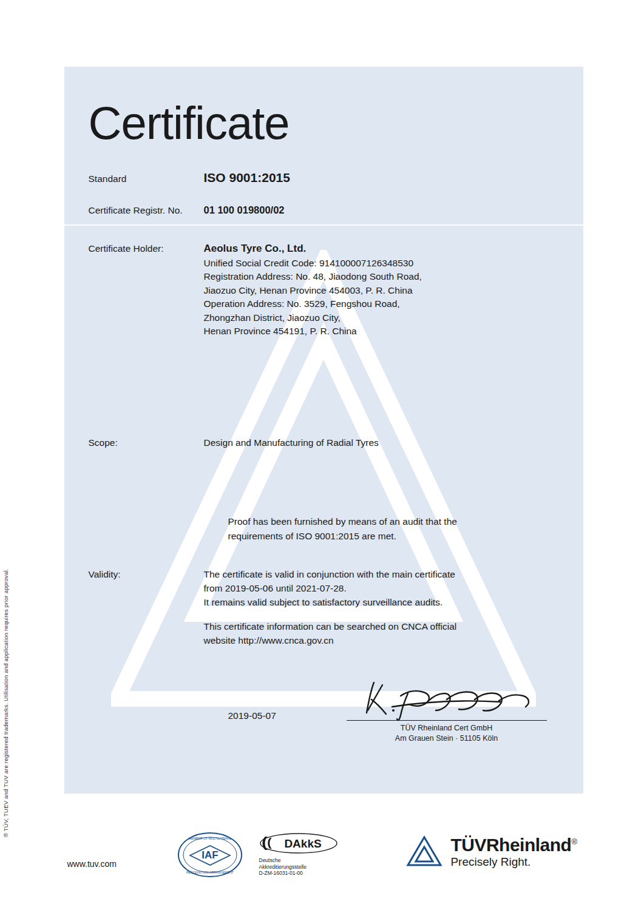® TÜV, TUEV and TUV are registered trademarks. Utilisation and application requires prior approval.
Certificate
Standard
ISO 9001:2015
Certificate Registr. No.
01 100 019800/02
Certificate Holder:
Aeolus Tyre Co., Ltd.
Unified Social Credit Code: 914100007126348530
Registration Address: No. 48, Jiaodong South Road,
Jiaozuo City, Henan Province 454003, P. R. China
Operation Address: No. 3529, Fengshou Road,
Zhongzhan District, Jiaozuo City,
Henan Province 454191, P. R. China
Scope:
Design and Manufacturing of Radial Tyres
Proof has been furnished by means of an audit that the
requirements of ISO 9001:2015 are met.
Validity:
The certificate is valid in conjunction with the main certificate
from 2019-05-06 until 2021-07-28.
It remains valid subject to satisfactory surveillance audits.
This certificate information can be searched on CNCA official
website http://www.cnca.gov.cn
2019-05-07
TÜV Rheinland Cert GmbH
Am Grauen Stein · 51105 Köln
www.tuv.com
MEMBER OF MULTILATERAL RECOGNITION ARRANGEMENT IAF
DAkkS
Deutsche
Akkreditierungsstelle
D-ZM-16031-01-00
TÜVRheinland®
Precisely Right.